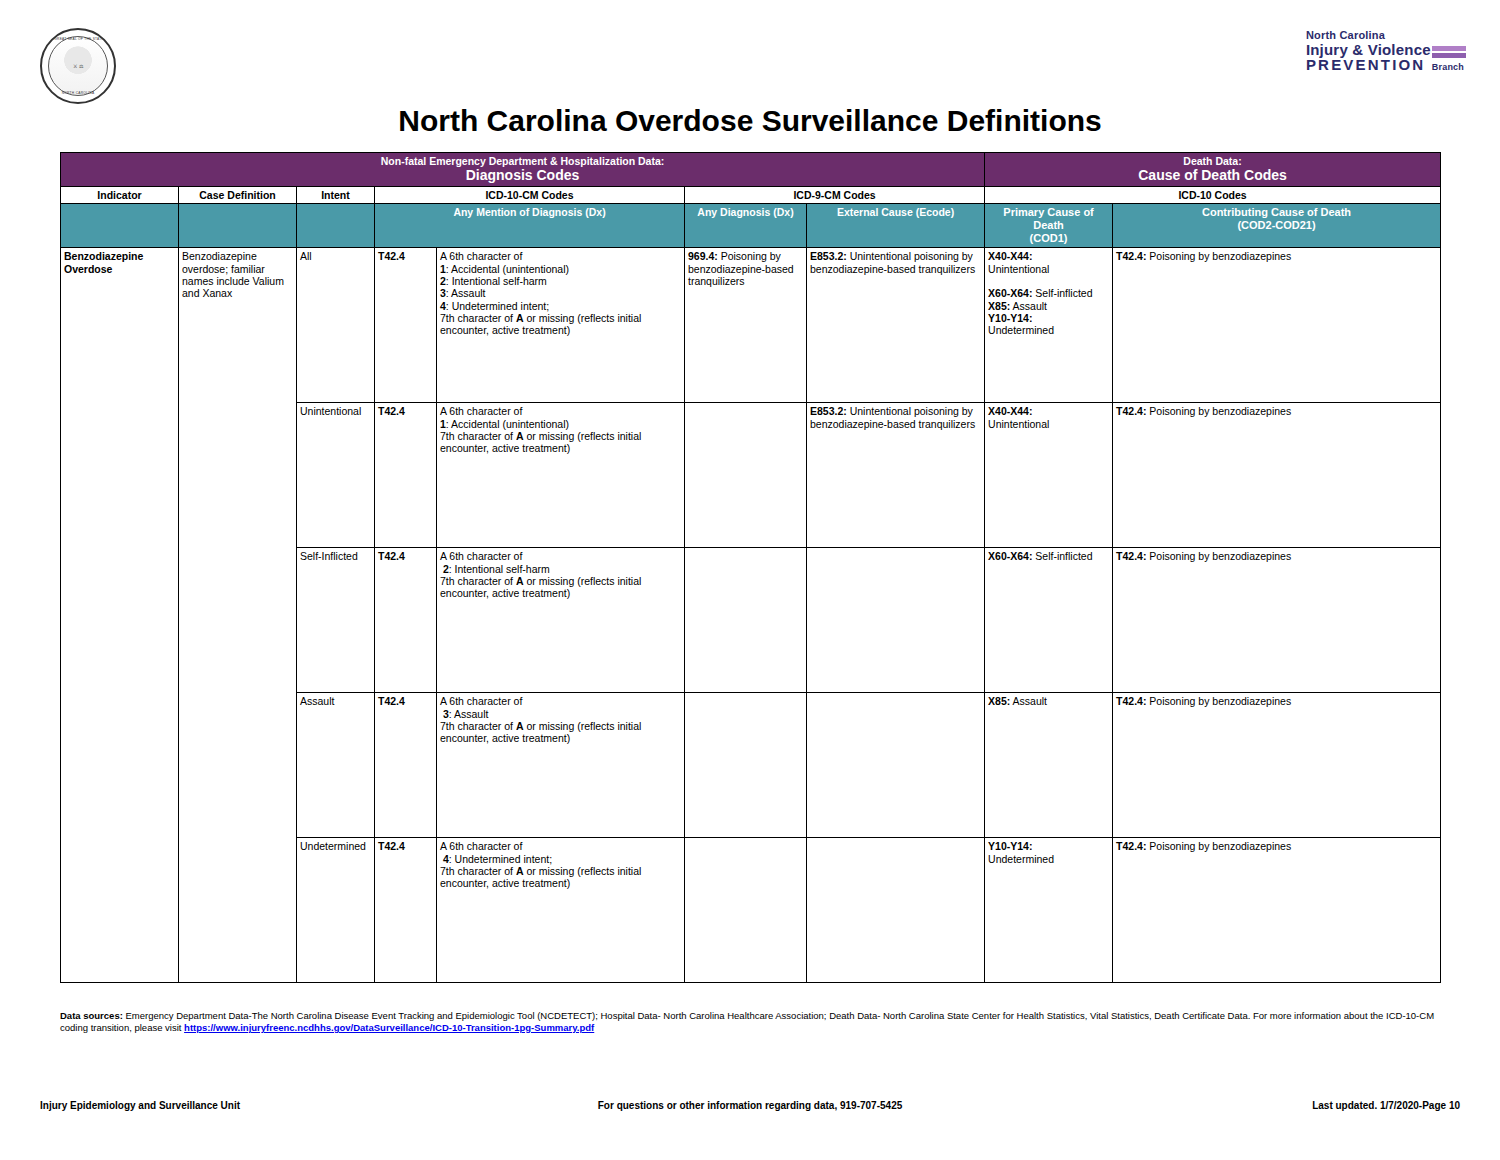THE GREAT SEAL OF THE STATE OF
⚔ ⚖
NORTH CAROLINA
North Carolina
Injury & Violence
PREVENTION Branch
North Carolina Overdose Surveillance Definitions
| Non-fatal Emergency Department & Hospitalization Data: Diagnosis Codes | Death Data: Cause of Death Codes |
| Indicator | Case Definition | Intent | ICD-10-CM Codes | ICD-9-CM Codes | ICD-10 Codes |
| | | | Any Mention of Diagnosis (Dx) | Any Diagnosis (Dx) | External Cause (Ecode) | Primary Cause of Death (COD1) | Contributing Cause of Death (COD2-COD21) |
| Benzodiazepine Overdose | Benzodiazepine overdose; familiar names include Valium and Xanax | All | T42.4 | A 6th character of 1 : Accidental (unintentional) 2 : Intentional self-harm 3 : Assault 4 : Undetermined intent; 7th character of A or missing (reflects initial encounter, active treatment) | 969.4: Poisoning by benzodiazepine-based tranquilizers | E853.2: Unintentional poisoning by benzodiazepine-based tranquilizers | X40-X44: Unintentional X60-X64: Self-inflicted X85: Assault Y10-Y14: Undetermined | T42.4: Poisoning by benzodiazepines |
| Unintentional | T42.4 | A 6th character of 1 : Accidental (unintentional) 7th character of A or missing (reflects initial encounter, active treatment) | | E853.2: Unintentional poisoning by benzodiazepine-based tranquilizers | X40-X44: Unintentional | T42.4: Poisoning by benzodiazepines |
| Self-Inflicted | T42.4 | A 6th character of 2 : Intentional self-harm 7th character of A or missing (reflects initial encounter, active treatment) | | | X60-X64: Self-inflicted | T42.4: Poisoning by benzodiazepines |
| Assault | T42.4 | A 6th character of 3 : Assault 7th character of A or missing (reflects initial encounter, active treatment) | | | X85: Assault | T42.4: Poisoning by benzodiazepines |
| Undetermined | T42.4 | A 6th character of 4 : Undetermined intent; 7th character of A or missing (reflects initial encounter, active treatment) | | | Y10-Y14: Undetermined | T42.4: Poisoning by benzodiazepines |
Data sources: Emergency Department Data-The North Carolina Disease Event Tracking and Epidemiologic Tool (NCDETECT); Hospital Data- North Carolina Healthcare Association; Death Data- North Carolina State Center for Health Statistics, Vital Statistics, Death Certificate Data. For more information about the ICD-10-CM coding transition, please visit https://www.injuryfreenc.ncdhhs.gov/DataSurveillance/ICD-10-Transition-1pg-Summary.pdf
Injury Epidemiology and Surveillance Unit For questions or other information regarding data, 919-707-5425 Last updated. 1/7/2020-Page 10